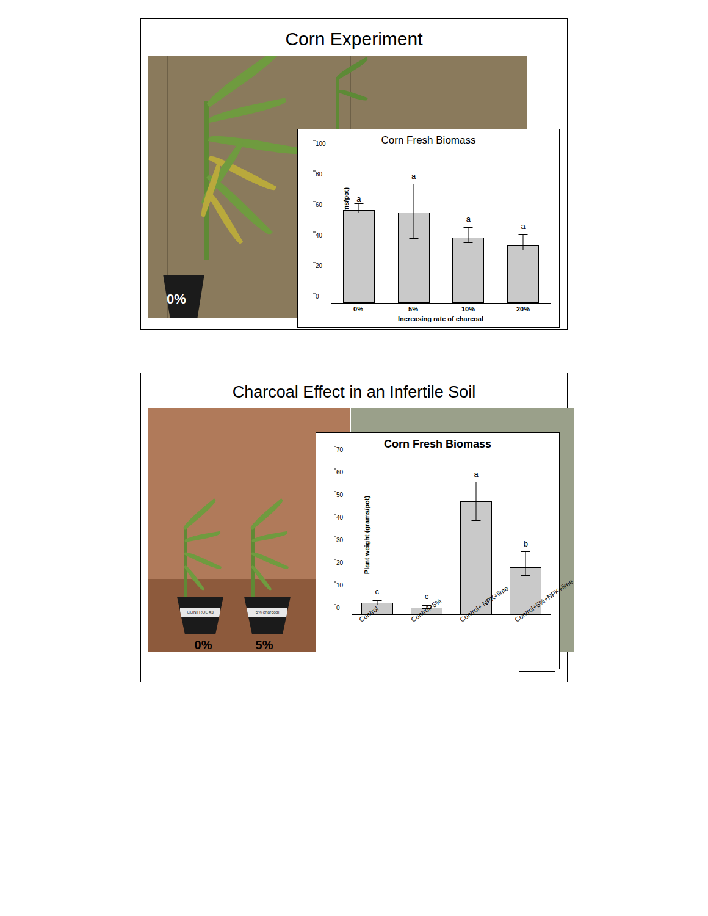Corn Experiment
0%
Corn Fresh Biomass
Plant weight (grams/pot)
0
20
40
60
80
100
a
a
a
a
0% 5% 10% 20%
Increasing rate of charcoal
Charcoal Effect in an Infertile Soil
CONTROL #3
5% charcoal
0% 5%
Corn Fresh Biomass
Plant weight (grams/pot)
0
10
20
30
40
50
60
70
c
c
a
b
Control Control+5% Control+ NPK+lime Control+5%+NPK+lime